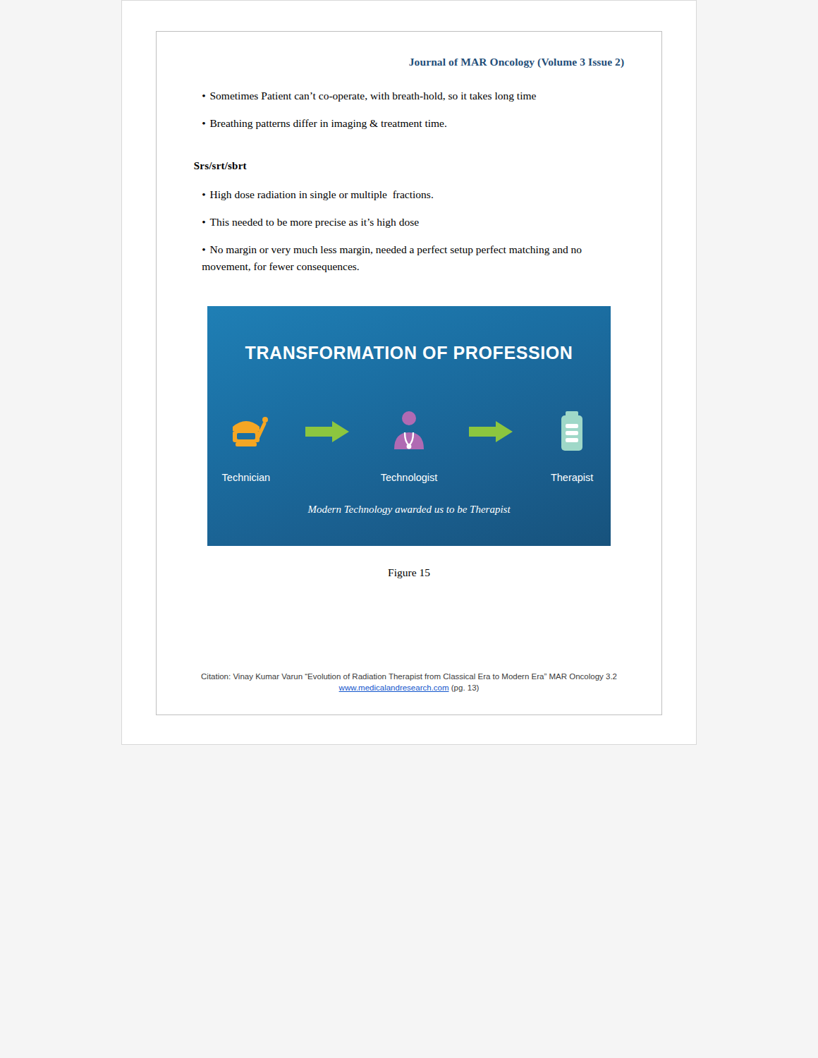Journal of MAR Oncology (Volume 3 Issue 2)
•Sometimes Patient can’t co-operate, with breath-hold, so it takes long time
•Breathing patterns differ in imaging & treatment time.
Srs/srt/sbrt
•High dose radiation in single or multiple fractions.
•This needed to be more precise as it’s high dose
•No margin or very much less margin, needed a perfect setup perfect matching and no movement, for fewer consequences.
TRANSFORMATION OF PROFESSION
Technician
Technologist
Therapist
Modern Technology awarded us to be Therapist
Figure 15
Citation: Vinay Kumar Varun “Evolution of Radiation Therapist from Classical Era to Modern Era” MAR Oncology 3.2
www.medicalandresearch.com (pg. 13)